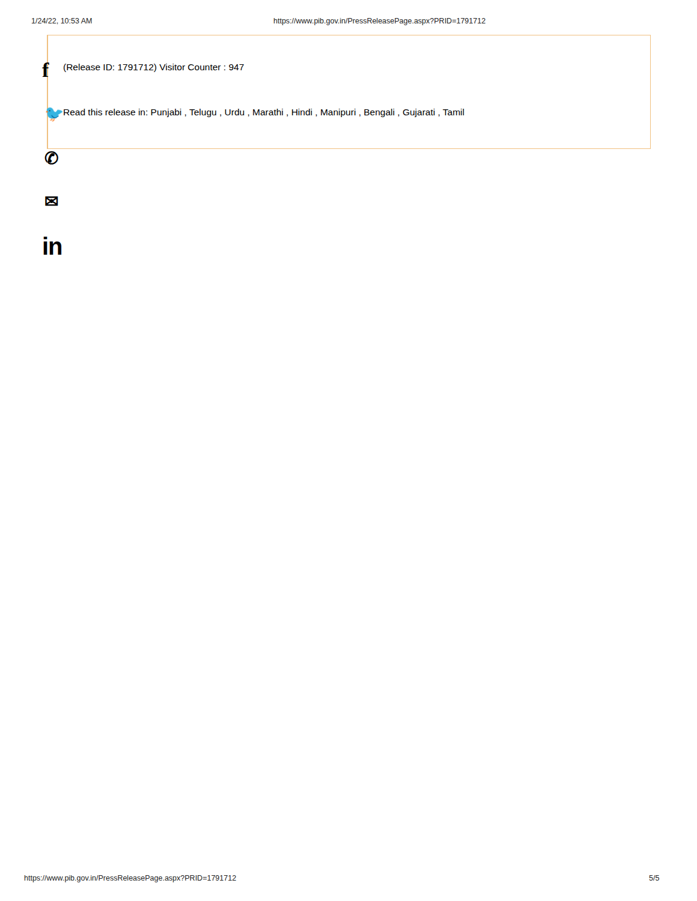1/24/22, 10:53 AM https://www.pib.gov.in/PressReleasePage.aspx?PRID=1791712
f 🐦 ✆ ✉ in
(Release ID: 1791712) Visitor Counter : 947
Read this release in: Punjabi , Telugu , Urdu , Marathi , Hindi , Manipuri , Bengali , Gujarati , Tamil
https://www.pib.gov.in/PressReleasePage.aspx?PRID=1791712 5/5